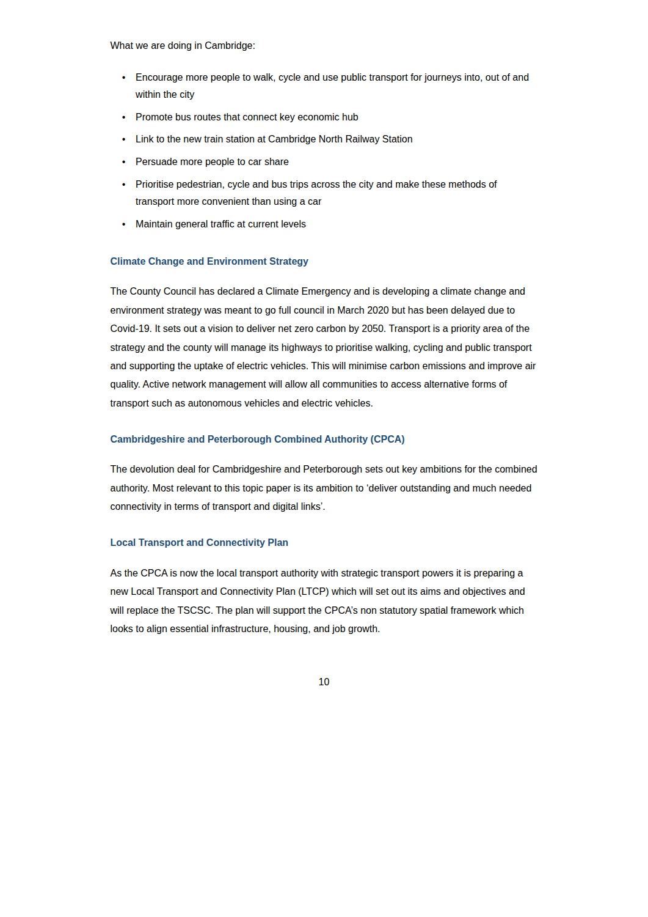What we are doing in Cambridge:
Encourage more people to walk, cycle and use public transport for journeys into, out of and within the city
Promote bus routes that connect key economic hub
Link to the new train station at Cambridge North Railway Station
Persuade more people to car share
Prioritise pedestrian, cycle and bus trips across the city and make these methods of transport more convenient than using a car
Maintain general traffic at current levels
Climate Change and Environment Strategy
The County Council has declared a Climate Emergency and is developing a climate change and environment strategy was meant to go full council in March 2020 but has been delayed due to Covid-19. It sets out a vision to deliver net zero carbon by 2050. Transport is a priority area of the strategy and the county will manage its highways to prioritise walking, cycling and public transport and supporting the uptake of electric vehicles. This will minimise carbon emissions and improve air quality. Active network management will allow all communities to access alternative forms of transport such as autonomous vehicles and electric vehicles.
Cambridgeshire and Peterborough Combined Authority (CPCA)
The devolution deal for Cambridgeshire and Peterborough sets out key ambitions for the combined authority. Most relevant to this topic paper is its ambition to ‘deliver outstanding and much needed connectivity in terms of transport and digital links’.
Local Transport and Connectivity Plan
As the CPCA is now the local transport authority with strategic transport powers it is preparing a new Local Transport and Connectivity Plan (LTCP) which will set out its aims and objectives and will replace the TSCSC. The plan will support the CPCA’s non statutory spatial framework which looks to align essential infrastructure, housing, and job growth.
10